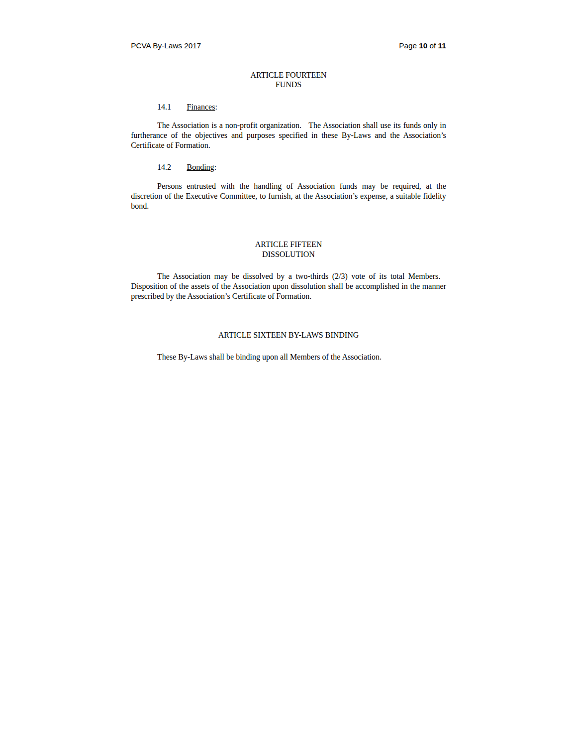PCVA By-Laws 2017 Page 10 of 11
ARTICLE FOURTEEN FUNDS
14.1 Finances:
The Association is a non-profit organization. The Association shall use its funds only in furtherance of the objectives and purposes specified in these By-Laws and the Association’s Certificate of Formation.
14.2 Bonding:
Persons entrusted with the handling of Association funds may be required, at the discretion of the Executive Committee, to furnish, at the Association’s expense, a suitable fidelity bond.
ARTICLE FIFTEEN DISSOLUTION
The Association may be dissolved by a two-thirds (2/3) vote of its total Members. Disposition of the assets of the Association upon dissolution shall be accomplished in the manner prescribed by the Association’s Certificate of Formation.
ARTICLE SIXTEEN BY-LAWS BINDING
These By-Laws shall be binding upon all Members of the Association.